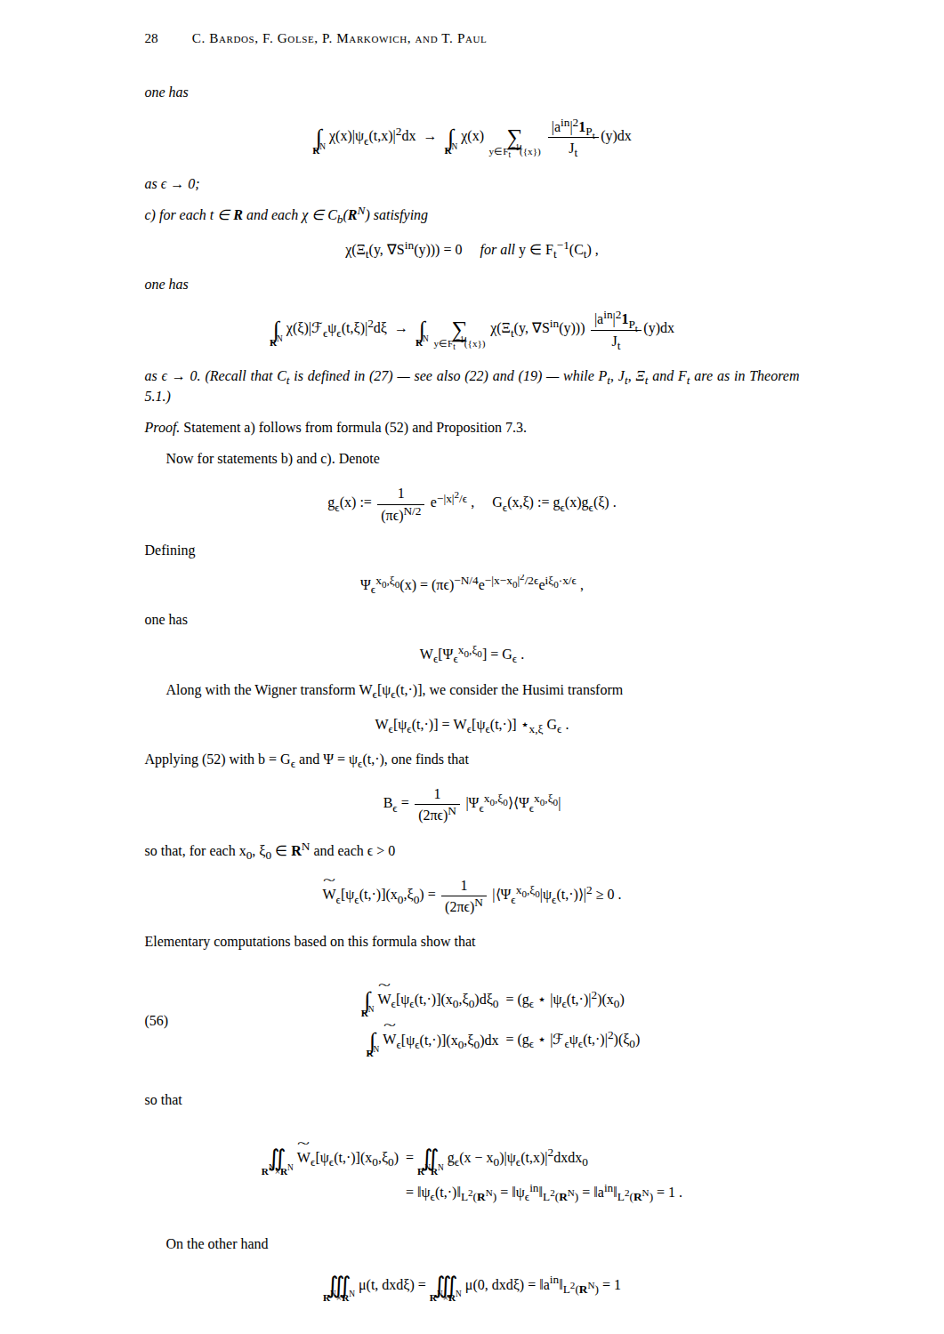28 C. Bardos, F. Golse, P. Markowich, and T. Paul
one has
∫RN χ(x)|ψϵ(t,x)|2dx → ∫RN χ(x) ∑y∈Ft−1({x}) |ain|21Pt Jt(y)dx
as ϵ → 0;
c) for each t ∈ R and each χ ∈ Cb(RN) satisfying
χ(Ξt(y, ∇Sin(y))) = 0 for all y ∈ Ft−1(Ct) ,
one has
∫RN χ(ξ)|ℱϵψϵ(t,ξ)|2dξ → ∫RN ∑y∈Ft−1({x}) χ(Ξt(y, ∇Sin(y))) |ain|21Pt Jt(y)dx
as ϵ → 0. (Recall that Ct is defined in (27) — see also (22) and (19) — while Pt, Jt, Ξt and Ft are as in Theorem 5.1.)
Proof. Statement a) follows from formula (52) and Proposition 7.3.
Now for statements b) and c). Denote
gϵ(x) := 1(πϵ)N/2 e−|x|2/ϵ , Gϵ(x,ξ) := gϵ(x)gϵ(ξ) .
Defining
Ψϵx0,ξ0(x) = (πϵ)−N/4e−|x−x0|2/2ϵeiξ0·x/ϵ ,
one has
Wϵ[Ψϵx0,ξ0] = Gϵ .
Along with the Wigner transform Wϵ[ψϵ(t,·)], we consider the Husimi transform
Wϵ[ψϵ(t,·)] = Wϵ[ψϵ(t,·)] ⋆x,ξ Gϵ .
Applying (52) with b = Gϵ and Ψ = ψϵ(t,·), one finds that
Bϵ = 1(2πϵ)N |Ψϵx0,ξ0⟩⟨Ψϵx0,ξ0|
so that, for each x0, ξ0 ∈ RN and each ϵ > 0
Wϵ[ψϵ(t,·)](x0,ξ0) = 1(2πϵ)N |⟨Ψϵx0,ξ0|ψϵ(t,·)⟩|2 ≥ 0 .
Elementary computations based on this formula show that
(56)
∫RN Wϵ[ψϵ(t,·)](x0,ξ0)dξ0
= (gϵ ⋆ |ψϵ(t,·)|2)(x0)
∫RN Wϵ[ψϵ(t,·)](x0,ξ0)dx
= (gϵ ⋆ |ℱϵψϵ(t,·)|2)(ξ0)
so that
∬RN×RN Wϵ[ψϵ(t,·)](x0,ξ0)
= ∬RNRN gϵ(x − x0)|ψϵ(t,x)|2dxdx0
= ‖ψϵ(t,·)‖L2(RN) = ‖ψϵin‖L2(RN) = ‖ain‖L2(RN) = 1 .
On the other hand
∭RN×RN μ(t, dxdξ) = ∭RN×RN μ(0, dxdξ) = ‖ain‖L2(RN) = 1